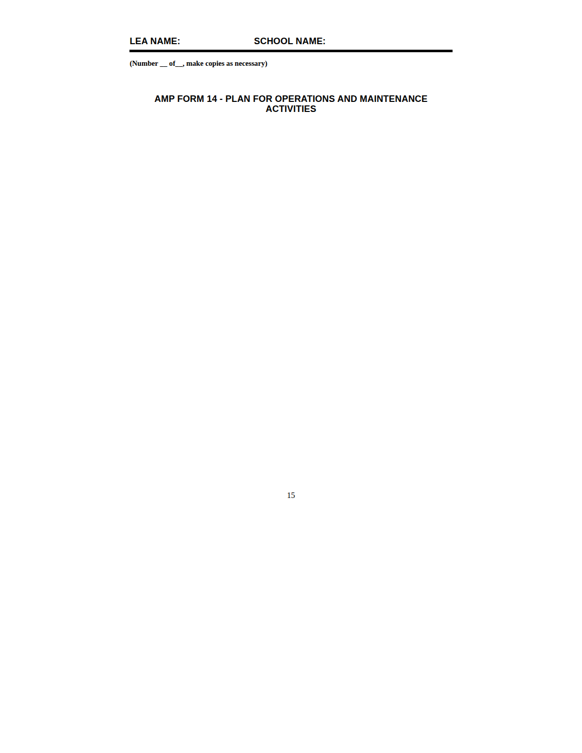LEA NAME:
SCHOOL NAME:
(Number __ of__, make copies as necessary)
AMP FORM 14 - PLAN FOR OPERATIONS AND MAINTENANCE ACTIVITIES
15